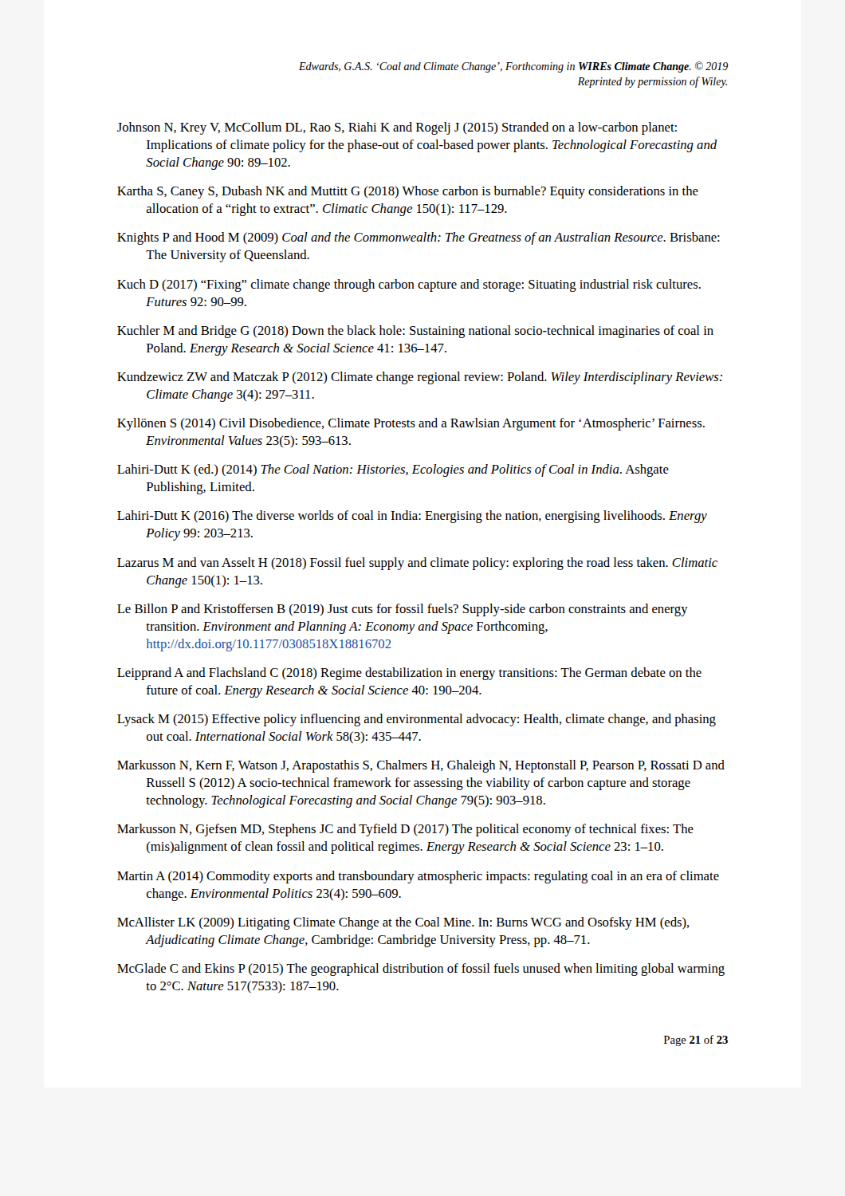Edwards, G.A.S. ‘Coal and Climate Change’, Forthcoming in WIREs Climate Change. © 2019 Reprinted by permission of Wiley.
Johnson N, Krey V, McCollum DL, Rao S, Riahi K and Rogelj J (2015) Stranded on a low-carbon planet: Implications of climate policy for the phase-out of coal-based power plants. Technological Forecasting and Social Change 90: 89–102.
Kartha S, Caney S, Dubash NK and Muttitt G (2018) Whose carbon is burnable? Equity considerations in the allocation of a “right to extract”. Climatic Change 150(1): 117–129.
Knights P and Hood M (2009) Coal and the Commonwealth: The Greatness of an Australian Resource. Brisbane: The University of Queensland.
Kuch D (2017) “Fixing” climate change through carbon capture and storage: Situating industrial risk cultures. Futures 92: 90–99.
Kuchler M and Bridge G (2018) Down the black hole: Sustaining national socio-technical imaginaries of coal in Poland. Energy Research & Social Science 41: 136–147.
Kundzewicz ZW and Matczak P (2012) Climate change regional review: Poland. Wiley Interdisciplinary Reviews: Climate Change 3(4): 297–311.
Kyllönen S (2014) Civil Disobedience, Climate Protests and a Rawlsian Argument for ‘Atmospheric’ Fairness. Environmental Values 23(5): 593–613.
Lahiri-Dutt K (ed.) (2014) The Coal Nation: Histories, Ecologies and Politics of Coal in India. Ashgate Publishing, Limited.
Lahiri-Dutt K (2016) The diverse worlds of coal in India: Energising the nation, energising livelihoods. Energy Policy 99: 203–213.
Lazarus M and van Asselt H (2018) Fossil fuel supply and climate policy: exploring the road less taken. Climatic Change 150(1): 1–13.
Le Billon P and Kristoffersen B (2019) Just cuts for fossil fuels? Supply-side carbon constraints and energy transition. Environment and Planning A: Economy and Space Forthcoming, http://dx.doi.org/10.1177/0308518X18816702
Leipprand A and Flachsland C (2018) Regime destabilization in energy transitions: The German debate on the future of coal. Energy Research & Social Science 40: 190–204.
Lysack M (2015) Effective policy influencing and environmental advocacy: Health, climate change, and phasing out coal. International Social Work 58(3): 435–447.
Markusson N, Kern F, Watson J, Arapostathis S, Chalmers H, Ghaleigh N, Heptonstall P, Pearson P, Rossati D and Russell S (2012) A socio-technical framework for assessing the viability of carbon capture and storage technology. Technological Forecasting and Social Change 79(5): 903–918.
Markusson N, Gjefsen MD, Stephens JC and Tyfield D (2017) The political economy of technical fixes: The (mis)alignment of clean fossil and political regimes. Energy Research & Social Science 23: 1–10.
Martin A (2014) Commodity exports and transboundary atmospheric impacts: regulating coal in an era of climate change. Environmental Politics 23(4): 590–609.
McAllister LK (2009) Litigating Climate Change at the Coal Mine. In: Burns WCG and Osofsky HM (eds), Adjudicating Climate Change, Cambridge: Cambridge University Press, pp. 48–71.
McGlade C and Ekins P (2015) The geographical distribution of fossil fuels unused when limiting global warming to 2°C. Nature 517(7533): 187–190.
Page 21 of 23